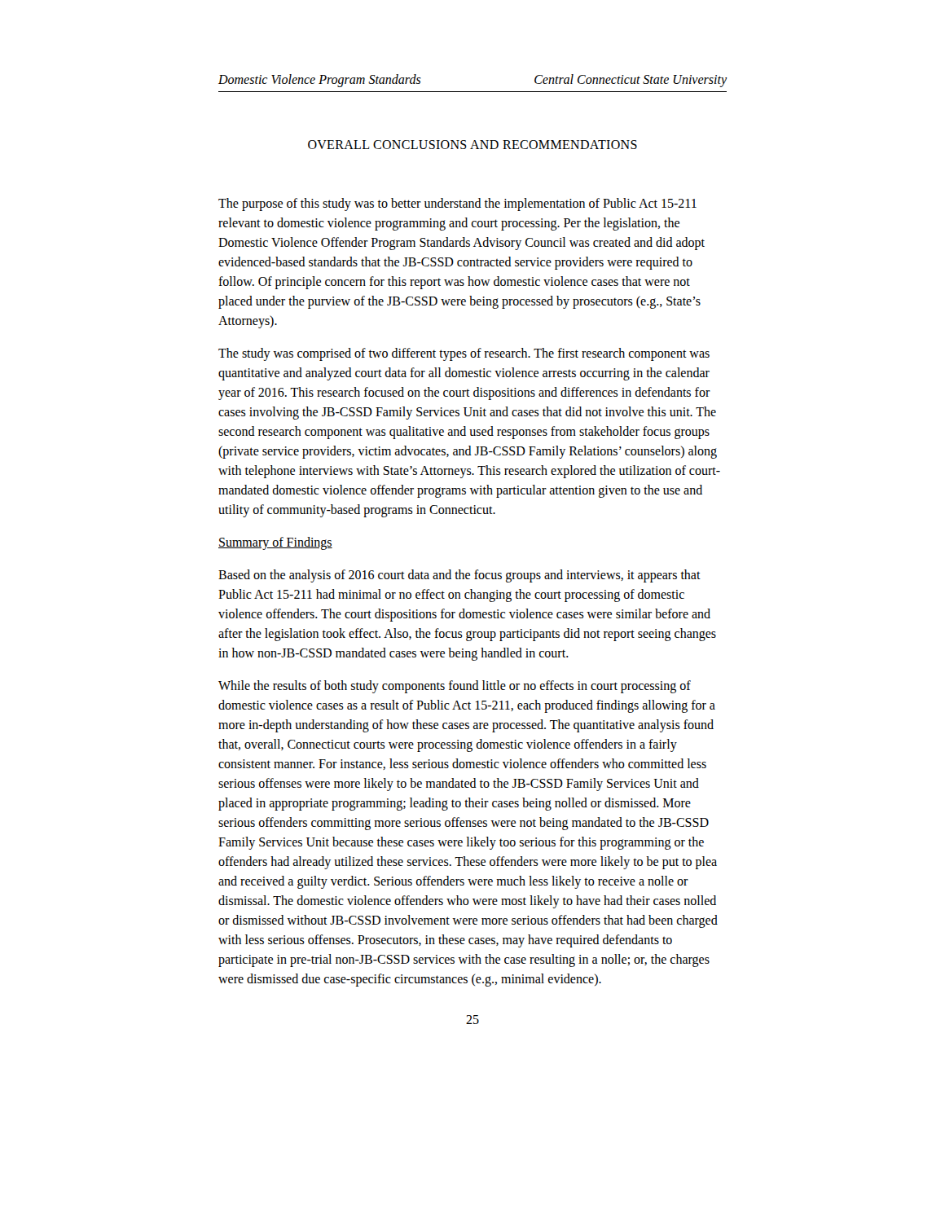Domestic Violence Program Standards Central Connecticut State University
OVERALL CONCLUSIONS AND RECOMMENDATIONS
The purpose of this study was to better understand the implementation of Public Act 15-211 relevant to domestic violence programming and court processing. Per the legislation, the Domestic Violence Offender Program Standards Advisory Council was created and did adopt evidenced-based standards that the JB-CSSD contracted service providers were required to follow. Of principle concern for this report was how domestic violence cases that were not placed under the purview of the JB-CSSD were being processed by prosecutors (e.g., State’s Attorneys).
The study was comprised of two different types of research. The first research component was quantitative and analyzed court data for all domestic violence arrests occurring in the calendar year of 2016. This research focused on the court dispositions and differences in defendants for cases involving the JB-CSSD Family Services Unit and cases that did not involve this unit. The second research component was qualitative and used responses from stakeholder focus groups (private service providers, victim advocates, and JB-CSSD Family Relations’ counselors) along with telephone interviews with State’s Attorneys. This research explored the utilization of court-mandated domestic violence offender programs with particular attention given to the use and utility of community-based programs in Connecticut.
Summary of Findings
Based on the analysis of 2016 court data and the focus groups and interviews, it appears that Public Act 15-211 had minimal or no effect on changing the court processing of domestic violence offenders. The court dispositions for domestic violence cases were similar before and after the legislation took effect. Also, the focus group participants did not report seeing changes in how non-JB-CSSD mandated cases were being handled in court.
While the results of both study components found little or no effects in court processing of domestic violence cases as a result of Public Act 15-211, each produced findings allowing for a more in-depth understanding of how these cases are processed. The quantitative analysis found that, overall, Connecticut courts were processing domestic violence offenders in a fairly consistent manner. For instance, less serious domestic violence offenders who committed less serious offenses were more likely to be mandated to the JB-CSSD Family Services Unit and placed in appropriate programming; leading to their cases being nolled or dismissed. More serious offenders committing more serious offenses were not being mandated to the JB-CSSD Family Services Unit because these cases were likely too serious for this programming or the offenders had already utilized these services. These offenders were more likely to be put to plea and received a guilty verdict. Serious offenders were much less likely to receive a nolle or dismissal. The domestic violence offenders who were most likely to have had their cases nolled or dismissed without JB-CSSD involvement were more serious offenders that had been charged with less serious offenses. Prosecutors, in these cases, may have required defendants to participate in pre-trial non-JB-CSSD services with the case resulting in a nolle; or, the charges were dismissed due case-specific circumstances (e.g., minimal evidence).
25